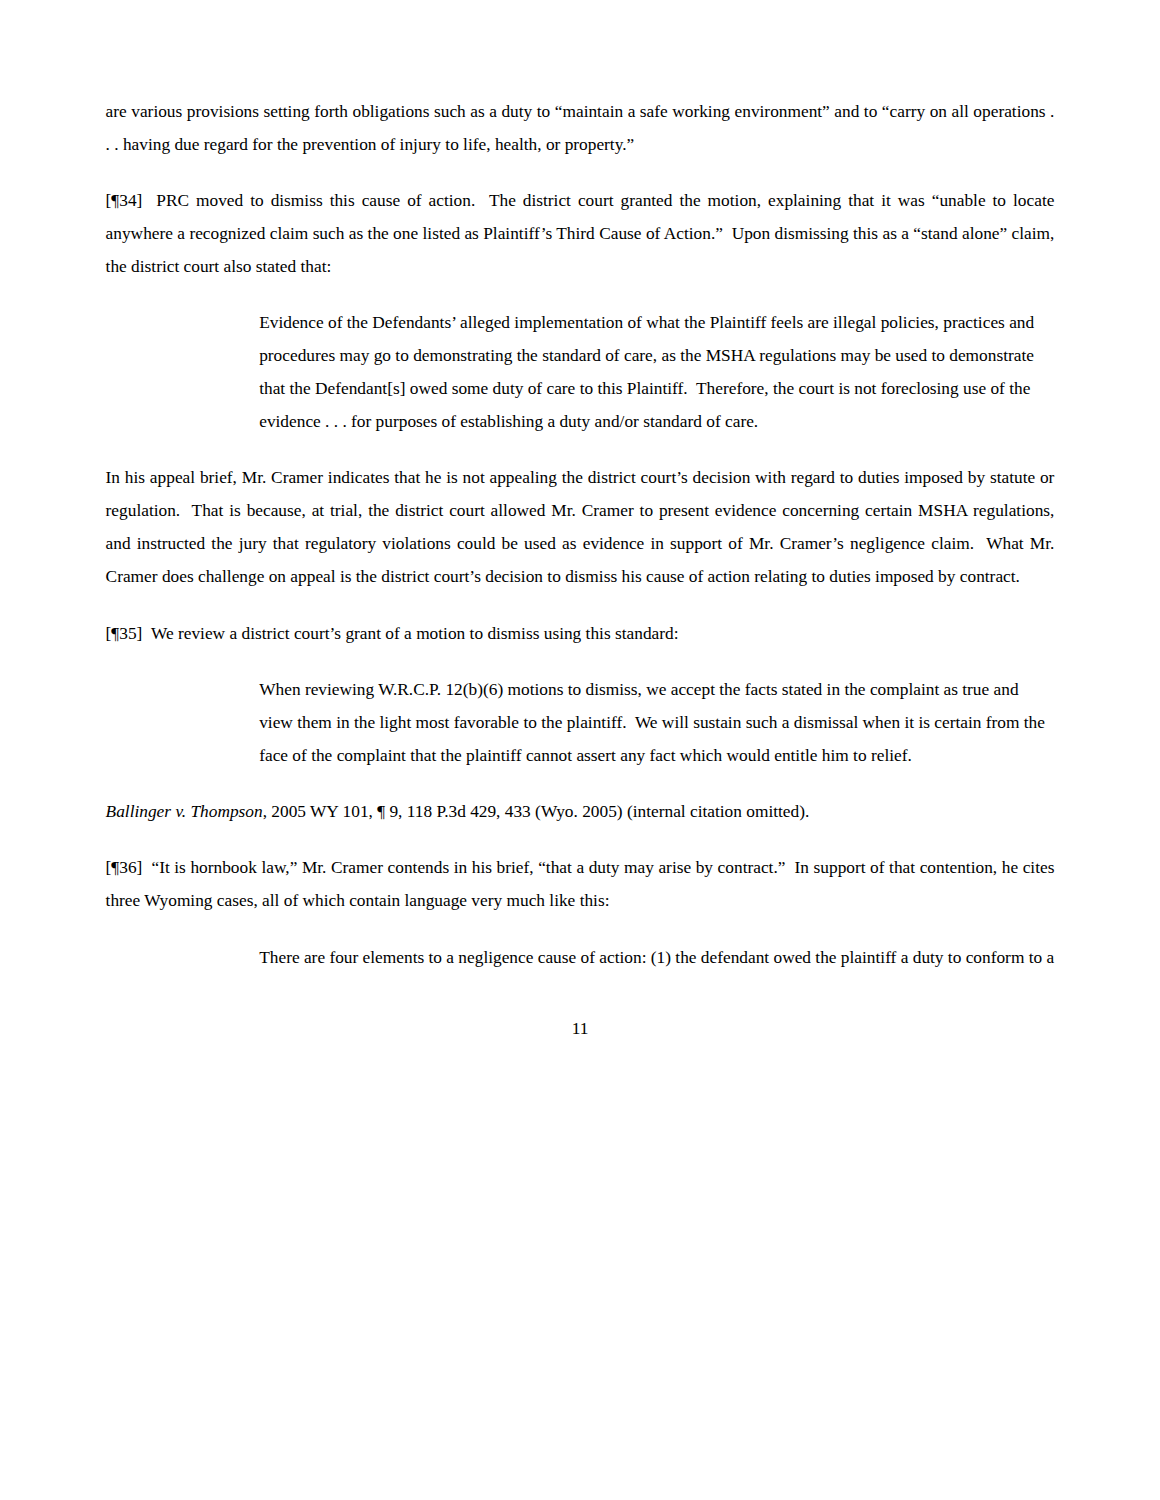are various provisions setting forth obligations such as a duty to “maintain a safe working environment” and to “carry on all operations . . . having due regard for the prevention of injury to life, health, or property.”
[¶34] PRC moved to dismiss this cause of action. The district court granted the motion, explaining that it was “unable to locate anywhere a recognized claim such as the one listed as Plaintiff’s Third Cause of Action.” Upon dismissing this as a “stand alone” claim, the district court also stated that:
Evidence of the Defendants’ alleged implementation of what the Plaintiff feels are illegal policies, practices and procedures may go to demonstrating the standard of care, as the MSHA regulations may be used to demonstrate that the Defendant[s] owed some duty of care to this Plaintiff. Therefore, the court is not foreclosing use of the evidence . . . for purposes of establishing a duty and/or standard of care.
In his appeal brief, Mr. Cramer indicates that he is not appealing the district court’s decision with regard to duties imposed by statute or regulation. That is because, at trial, the district court allowed Mr. Cramer to present evidence concerning certain MSHA regulations, and instructed the jury that regulatory violations could be used as evidence in support of Mr. Cramer’s negligence claim. What Mr. Cramer does challenge on appeal is the district court’s decision to dismiss his cause of action relating to duties imposed by contract.
[¶35] We review a district court’s grant of a motion to dismiss using this standard:
When reviewing W.R.C.P. 12(b)(6) motions to dismiss, we accept the facts stated in the complaint as true and view them in the light most favorable to the plaintiff. We will sustain such a dismissal when it is certain from the face of the complaint that the plaintiff cannot assert any fact which would entitle him to relief.
Ballinger v. Thompson, 2005 WY 101, ¶ 9, 118 P.3d 429, 433 (Wyo. 2005) (internal citation omitted).
[¶36] “It is hornbook law,” Mr. Cramer contends in his brief, “that a duty may arise by contract.” In support of that contention, he cites three Wyoming cases, all of which contain language very much like this:
There are four elements to a negligence cause of action: (1) the defendant owed the plaintiff a duty to conform to a
11